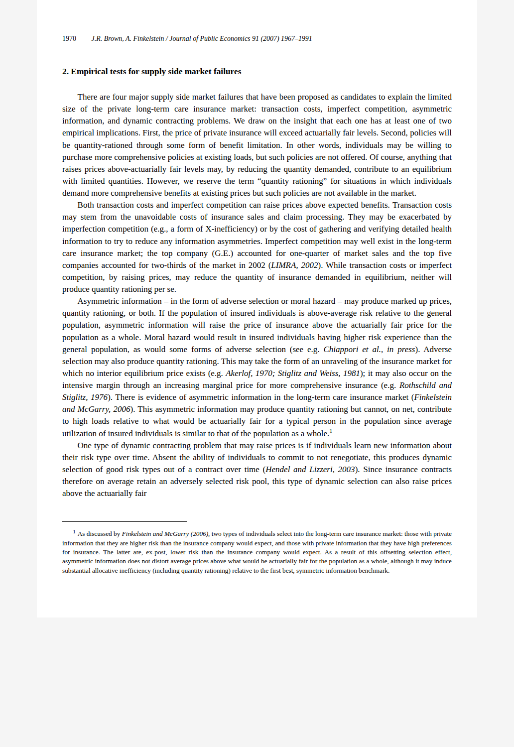1970 J.R. Brown, A. Finkelstein / Journal of Public Economics 91 (2007) 1967–1991
2. Empirical tests for supply side market failures
There are four major supply side market failures that have been proposed as candidates to explain the limited size of the private long-term care insurance market: transaction costs, imperfect competition, asymmetric information, and dynamic contracting problems. We draw on the insight that each one has at least one of two empirical implications. First, the price of private insurance will exceed actuarially fair levels. Second, policies will be quantity-rationed through some form of benefit limitation. In other words, individuals may be willing to purchase more comprehensive policies at existing loads, but such policies are not offered. Of course, anything that raises prices above-actuarially fair levels may, by reducing the quantity demanded, contribute to an equilibrium with limited quantities. However, we reserve the term “quantity rationing” for situations in which individuals demand more comprehensive benefits at existing prices but such policies are not available in the market.
Both transaction costs and imperfect competition can raise prices above expected benefits. Transaction costs may stem from the unavoidable costs of insurance sales and claim processing. They may be exacerbated by imperfection competition (e.g., a form of X-inefficiency) or by the cost of gathering and verifying detailed health information to try to reduce any information asymmetries. Imperfect competition may well exist in the long-term care insurance market; the top company (G.E.) accounted for one-quarter of market sales and the top five companies accounted for two-thirds of the market in 2002 (LIMRA, 2002). While transaction costs or imperfect competition, by raising prices, may reduce the quantity of insurance demanded in equilibrium, neither will produce quantity rationing per se.
Asymmetric information – in the form of adverse selection or moral hazard – may produce marked up prices, quantity rationing, or both. If the population of insured individuals is above-average risk relative to the general population, asymmetric information will raise the price of insurance above the actuarially fair price for the population as a whole. Moral hazard would result in insured individuals having higher risk experience than the general population, as would some forms of adverse selection (see e.g. Chiappori et al., in press). Adverse selection may also produce quantity rationing. This may take the form of an unraveling of the insurance market for which no interior equilibrium price exists (e.g. Akerlof, 1970; Stiglitz and Weiss, 1981); it may also occur on the intensive margin through an increasing marginal price for more comprehensive insurance (e.g. Rothschild and Stiglitz, 1976). There is evidence of asymmetric information in the long-term care insurance market (Finkelstein and McGarry, 2006). This asymmetric information may produce quantity rationing but cannot, on net, contribute to high loads relative to what would be actuarially fair for a typical person in the population since average utilization of insured individuals is similar to that of the population as a whole.1
One type of dynamic contracting problem that may raise prices is if individuals learn new information about their risk type over time. Absent the ability of individuals to commit to not renegotiate, this produces dynamic selection of good risk types out of a contract over time (Hendel and Lizzeri, 2003). Since insurance contracts therefore on average retain an adversely selected risk pool, this type of dynamic selection can also raise prices above the actuarially fair
1 As discussed by Finkelstein and McGarry (2006), two types of individuals select into the long-term care insurance market: those with private information that they are higher risk than the insurance company would expect, and those with private information that they have high preferences for insurance. The latter are, ex-post, lower risk than the insurance company would expect. As a result of this offsetting selection effect, asymmetric information does not distort average prices above what would be actuarially fair for the population as a whole, although it may induce substantial allocative inefficiency (including quantity rationing) relative to the first best, symmetric information benchmark.